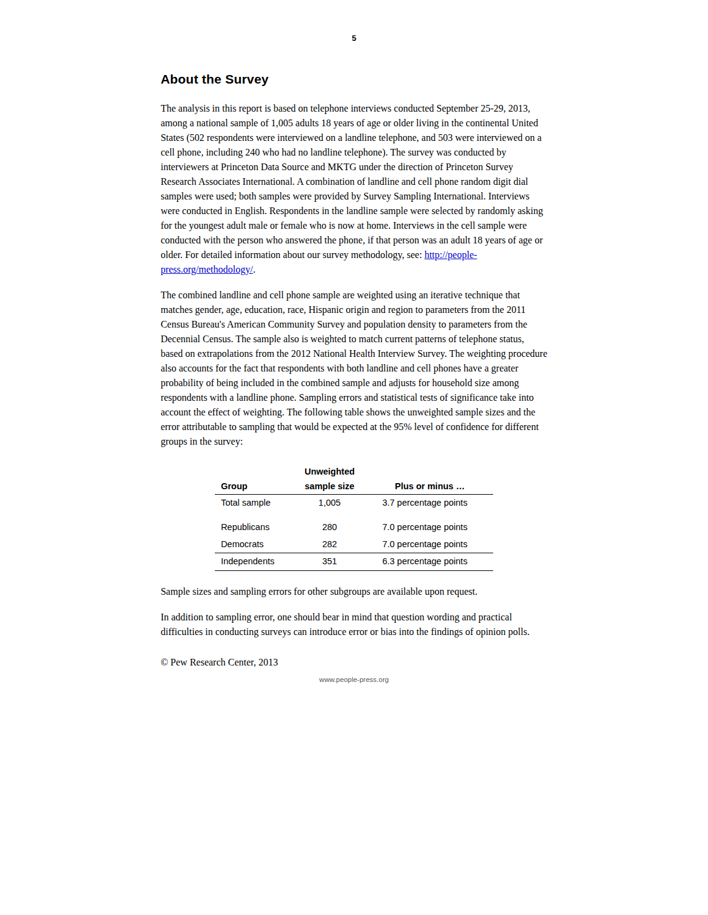5
About the Survey
The analysis in this report is based on telephone interviews conducted September 25-29, 2013, among a national sample of 1,005 adults 18 years of age or older living in the continental United States (502 respondents were interviewed on a landline telephone, and 503 were interviewed on a cell phone, including 240 who had no landline telephone). The survey was conducted by interviewers at Princeton Data Source and MKTG under the direction of Princeton Survey Research Associates International. A combination of landline and cell phone random digit dial samples were used; both samples were provided by Survey Sampling International. Interviews were conducted in English. Respondents in the landline sample were selected by randomly asking for the youngest adult male or female who is now at home. Interviews in the cell sample were conducted with the person who answered the phone, if that person was an adult 18 years of age or older. For detailed information about our survey methodology, see: http://people-press.org/methodology/.
The combined landline and cell phone sample are weighted using an iterative technique that matches gender, age, education, race, Hispanic origin and region to parameters from the 2011 Census Bureau's American Community Survey and population density to parameters from the Decennial Census. The sample also is weighted to match current patterns of telephone status, based on extrapolations from the 2012 National Health Interview Survey. The weighting procedure also accounts for the fact that respondents with both landline and cell phones have a greater probability of being included in the combined sample and adjusts for household size among respondents with a landline phone. Sampling errors and statistical tests of significance take into account the effect of weighting. The following table shows the unweighted sample sizes and the error attributable to sampling that would be expected at the 95% level of confidence for different groups in the survey:
| | Unweighted | |
| --- | --- | --- |
| Group | sample size | Plus or minus … |
| Total sample | 1,005 | 3.7 percentage points |
| Republicans | 280 | 7.0 percentage points |
| Democrats | 282 | 7.0 percentage points |
| Independents | 351 | 6.3 percentage points |
Sample sizes and sampling errors for other subgroups are available upon request.
In addition to sampling error, one should bear in mind that question wording and practical difficulties in conducting surveys can introduce error or bias into the findings of opinion polls.
© Pew Research Center, 2013
www.people-press.org